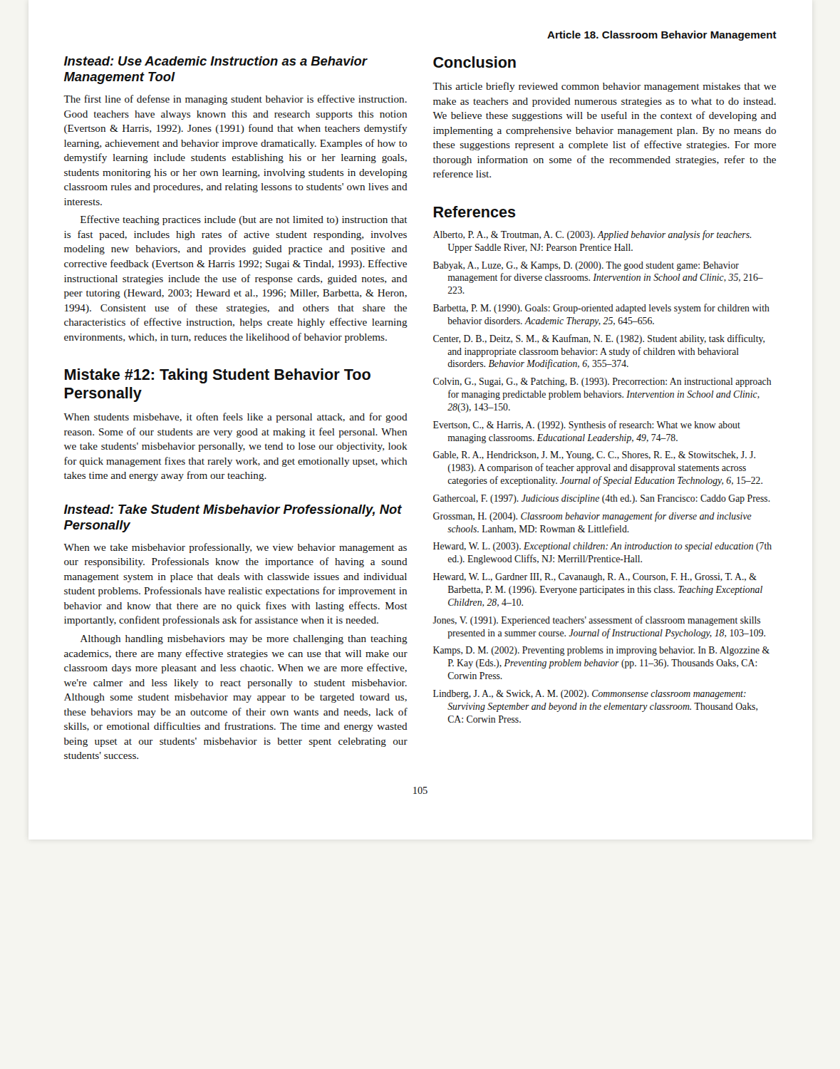Article 18. Classroom Behavior Management
Instead: Use Academic Instruction as a Behavior Management Tool
The first line of defense in managing student behavior is effective instruction. Good teachers have always known this and research supports this notion (Evertson & Harris, 1992). Jones (1991) found that when teachers demystify learning, achievement and behavior improve dramatically. Examples of how to demystify learning include students establishing his or her learning goals, students monitoring his or her own learning, involving students in developing classroom rules and procedures, and relating lessons to students' own lives and interests.
Effective teaching practices include (but are not limited to) instruction that is fast paced, includes high rates of active student responding, involves modeling new behaviors, and provides guided practice and positive and corrective feedback (Evertson & Harris 1992; Sugai & Tindal, 1993). Effective instructional strategies include the use of response cards, guided notes, and peer tutoring (Heward, 2003; Heward et al., 1996; Miller, Barbetta, & Heron, 1994). Consistent use of these strategies, and others that share the characteristics of effective instruction, helps create highly effective learning environments, which, in turn, reduces the likelihood of behavior problems.
Mistake #12: Taking Student Behavior Too Personally
When students misbehave, it often feels like a personal attack, and for good reason. Some of our students are very good at making it feel personal. When we take students' misbehavior personally, we tend to lose our objectivity, look for quick management fixes that rarely work, and get emotionally upset, which takes time and energy away from our teaching.
Instead: Take Student Misbehavior Professionally, Not Personally
When we take misbehavior professionally, we view behavior management as our responsibility. Professionals know the importance of having a sound management system in place that deals with classwide issues and individual student problems. Professionals have realistic expectations for improvement in behavior and know that there are no quick fixes with lasting effects. Most importantly, confident professionals ask for assistance when it is needed.
Although handling misbehaviors may be more challenging than teaching academics, there are many effective strategies we can use that will make our classroom days more pleasant and less chaotic. When we are more effective, we're calmer and less likely to react personally to student misbehavior. Although some student misbehavior may appear to be targeted toward us, these behaviors may be an outcome of their own wants and needs, lack of skills, or emotional difficulties and frustrations. The time and energy wasted being upset at our students' misbehavior is better spent celebrating our students' success.
Conclusion
This article briefly reviewed common behavior management mistakes that we make as teachers and provided numerous strategies as to what to do instead. We believe these suggestions will be useful in the context of developing and implementing a comprehensive behavior management plan. By no means do these suggestions represent a complete list of effective strategies. For more thorough information on some of the recommended strategies, refer to the reference list.
References
Alberto, P. A., & Troutman, A. C. (2003). Applied behavior analysis for teachers. Upper Saddle River, NJ: Pearson Prentice Hall.
Babyak, A., Luze, G., & Kamps, D. (2000). The good student game: Behavior management for diverse classrooms. Intervention in School and Clinic, 35, 216–223.
Barbetta, P. M. (1990). Goals: Group-oriented adapted levels system for children with behavior disorders. Academic Therapy, 25, 645–656.
Center, D. B., Deitz, S. M., & Kaufman, N. E. (1982). Student ability, task difficulty, and inappropriate classroom behavior: A study of children with behavioral disorders. Behavior Modification, 6, 355–374.
Colvin, G., Sugai, G., & Patching, B. (1993). Precorrection: An instructional approach for managing predictable problem behaviors. Intervention in School and Clinic, 28(3), 143–150.
Evertson, C., & Harris, A. (1992). Synthesis of research: What we know about managing classrooms. Educational Leadership, 49, 74–78.
Gable, R. A., Hendrickson, J. M., Young, C. C., Shores, R. E., & Stowitschek, J. J. (1983). A comparison of teacher approval and disapproval statements across categories of exceptionality. Journal of Special Education Technology, 6, 15–22.
Gathercoal, F. (1997). Judicious discipline (4th ed.). San Francisco: Caddo Gap Press.
Grossman, H. (2004). Classroom behavior management for diverse and inclusive schools. Lanham, MD: Rowman & Littlefield.
Heward, W. L. (2003). Exceptional children: An introduction to special education (7th ed.). Englewood Cliffs, NJ: Merrill/Prentice-Hall.
Heward, W. L., Gardner III, R., Cavanaugh, R. A., Courson, F. H., Grossi, T. A., & Barbetta, P. M. (1996). Everyone participates in this class. Teaching Exceptional Children, 28, 4–10.
Jones, V. (1991). Experienced teachers' assessment of classroom management skills presented in a summer course. Journal of Instructional Psychology, 18, 103–109.
Kamps, D. M. (2002). Preventing problems in improving behavior. In B. Algozzine & P. Kay (Eds.), Preventing problem behavior (pp. 11–36). Thousands Oaks, CA: Corwin Press.
Lindberg, J. A., & Swick, A. M. (2002). Commonsense classroom management: Surviving September and beyond in the elementary classroom. Thousand Oaks, CA: Corwin Press.
105